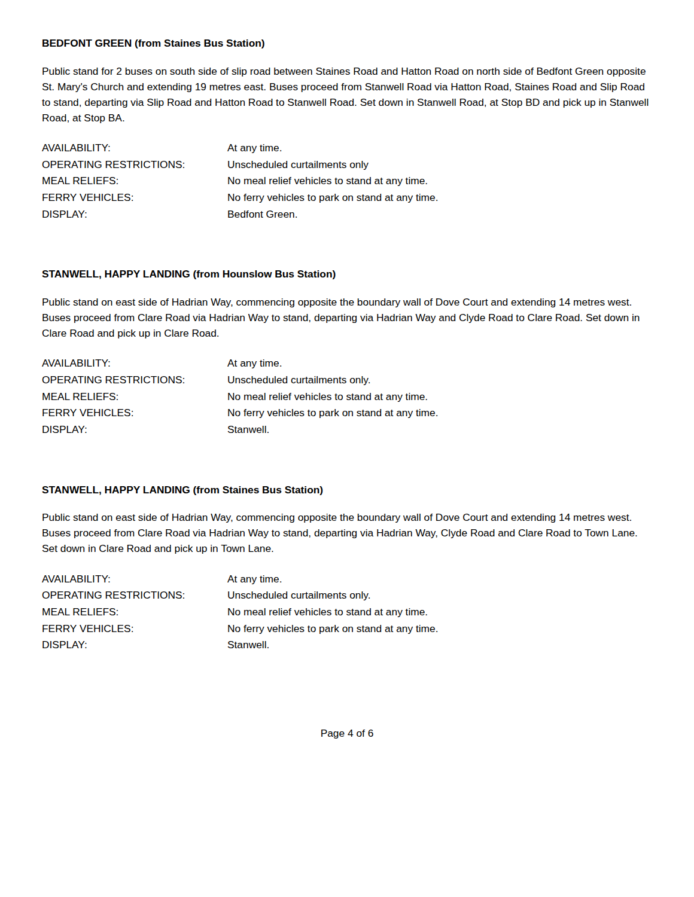BEDFONT GREEN (from Staines Bus Station)
Public stand for 2 buses on south side of slip road between Staines Road and Hatton Road on north side of Bedfont Green opposite St. Mary's Church and extending 19 metres east. Buses proceed from Stanwell Road via Hatton Road, Staines Road and Slip Road to stand, departing via Slip Road and Hatton Road to Stanwell Road. Set down in Stanwell Road, at Stop BD and pick up in Stanwell Road, at Stop BA.
| AVAILABILITY: | At any time. |
| OPERATING RESTRICTIONS: | Unscheduled curtailments only |
| MEAL RELIEFS: | No meal relief vehicles to stand at any time. |
| FERRY VEHICLES: | No ferry vehicles to park on stand at any time. |
| DISPLAY: | Bedfont Green. |
STANWELL, HAPPY LANDING (from Hounslow Bus Station)
Public stand on east side of Hadrian Way, commencing opposite the boundary wall of Dove Court and extending 14 metres west. Buses proceed from Clare Road via Hadrian Way to stand, departing via Hadrian Way and Clyde Road to Clare Road. Set down in Clare Road and pick up in Clare Road.
| AVAILABILITY: | At any time. |
| OPERATING RESTRICTIONS: | Unscheduled curtailments only. |
| MEAL RELIEFS: | No meal relief vehicles to stand at any time. |
| FERRY VEHICLES: | No ferry vehicles to park on stand at any time. |
| DISPLAY: | Stanwell. |
STANWELL, HAPPY LANDING (from Staines Bus Station)
Public stand on east side of Hadrian Way, commencing opposite the boundary wall of Dove Court and extending 14 metres west. Buses proceed from Clare Road via Hadrian Way to stand, departing via Hadrian Way, Clyde Road and Clare Road to Town Lane. Set down in Clare Road and pick up in Town Lane.
| AVAILABILITY: | At any time. |
| OPERATING RESTRICTIONS: | Unscheduled curtailments only. |
| MEAL RELIEFS: | No meal relief vehicles to stand at any time. |
| FERRY VEHICLES: | No ferry vehicles to park on stand at any time. |
| DISPLAY: | Stanwell. |
Page 4 of 6